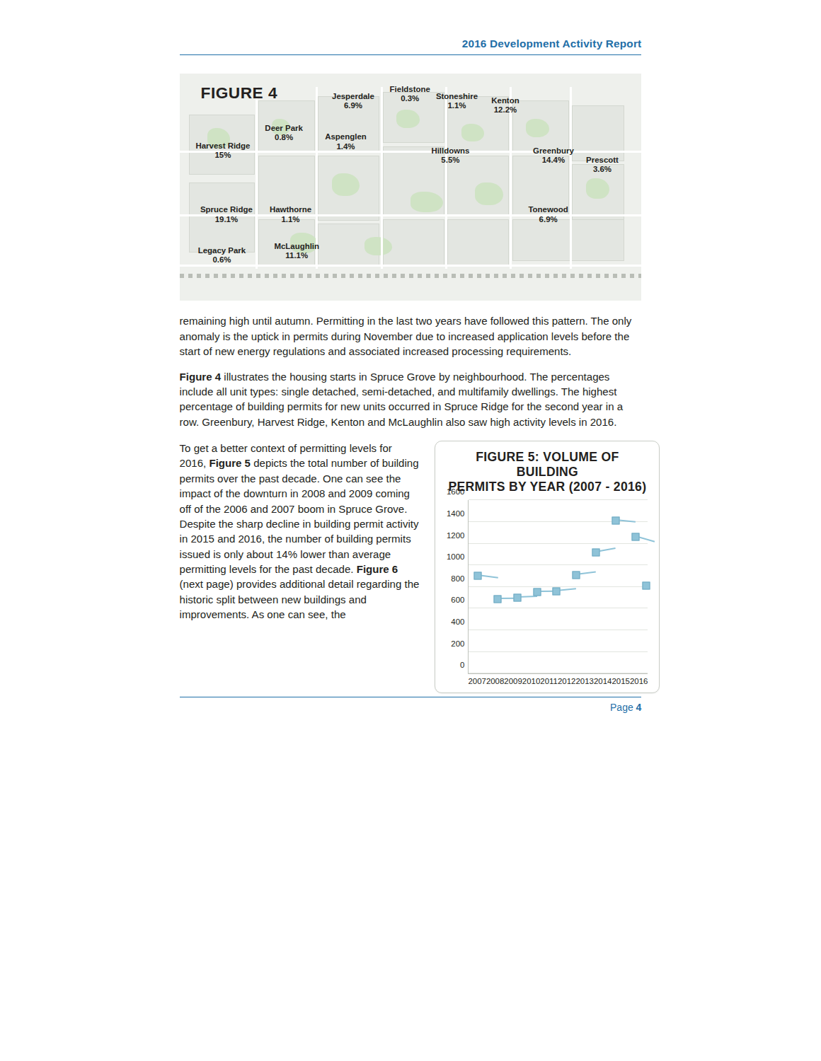2016 Development Activity Report
FIGURE 4
Harvest Ridge15%
Spruce Ridge19.1%
Legacy Park0.6%
Deer Park0.8%
Hawthorne1.1%
McLaughlin11.1%
Aspenglen1.4%
Jesperdale6.9%
Fieldstone0.3%
Stoneshire1.1%
Hilldowns5.5%
Kenton12.2%
Greenbury14.4%
Prescott3.6%
Tonewood6.9%
remaining high until autumn. Permitting in the last two years have followed this pattern. The only anomaly is the uptick in permits during November due to increased application levels before the start of new energy regulations and associated increased processing requirements.
Figure 4 illustrates the housing starts in Spruce Grove by neighbourhood. The percentages include all unit types: single detached, semi-detached, and multifamily dwellings. The highest percentage of building permits for new units occurred in Spruce Ridge for the second year in a row. Greenbury, Harvest Ridge, Kenton and McLaughlin also saw high activity levels in 2016.
To get a better context of permitting levels for 2016, Figure 5 depicts the total number of building permits over the past decade. One can see the impact of the downturn in 2008 and 2009 coming off of the 2006 and 2007 boom in Spruce Grove. Despite the sharp decline in building permit activity in 2015 and 2016, the number of building permits issued is only about 14% lower than average permitting levels for the past decade. Figure 6 (next page) provides additional detail regarding the historic split between new buildings and improvements. As one can see, the
FIGURE 5: VOLUME OF BUILDING
PERMITS BY YEAR (2007 - 2016)
0
200
400
600
800
1000
1200
1400
1600
2007
2008
2009
2010
2011
2012
2013
2014
2015
2016
Page 4